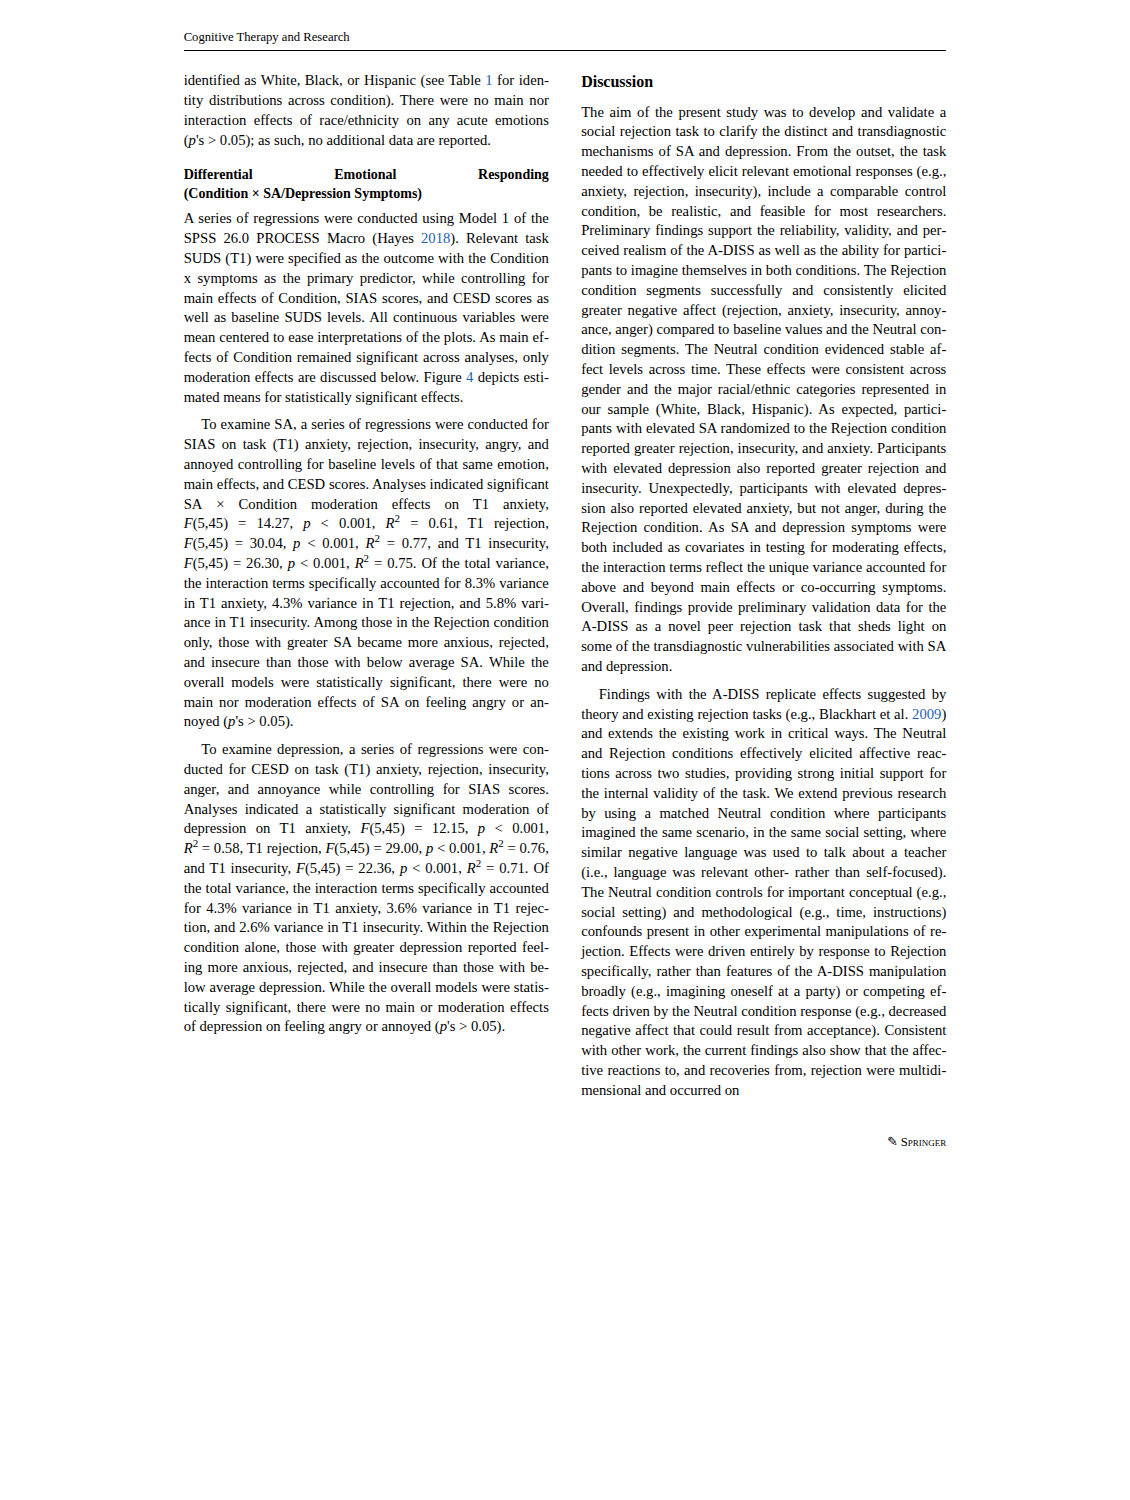Cognitive Therapy and Research
identified as White, Black, or Hispanic (see Table 1 for identity distributions across condition). There were no main nor interaction effects of race/ethnicity on any acute emotions (p's > 0.05); as such, no additional data are reported.
Differential Emotional Responding (Condition × SA/Depression Symptoms)
A series of regressions were conducted using Model 1 of the SPSS 26.0 PROCESS Macro (Hayes 2018). Relevant task SUDS (T1) were specified as the outcome with the Condition x symptoms as the primary predictor, while controlling for main effects of Condition, SIAS scores, and CESD scores as well as baseline SUDS levels. All continuous variables were mean centered to ease interpretations of the plots. As main effects of Condition remained significant across analyses, only moderation effects are discussed below. Figure 4 depicts estimated means for statistically significant effects.
To examine SA, a series of regressions were conducted for SIAS on task (T1) anxiety, rejection, insecurity, angry, and annoyed controlling for baseline levels of that same emotion, main effects, and CESD scores. Analyses indicated significant SA × Condition moderation effects on T1 anxiety, F(5,45) = 14.27, p < 0.001, R2 = 0.61, T1 rejection, F(5,45) = 30.04, p < 0.001, R2 = 0.77, and T1 insecurity, F(5,45) = 26.30, p < 0.001, R2 = 0.75. Of the total variance, the interaction terms specifically accounted for 8.3% variance in T1 anxiety, 4.3% variance in T1 rejection, and 5.8% variance in T1 insecurity. Among those in the Rejection condition only, those with greater SA became more anxious, rejected, and insecure than those with below average SA. While the overall models were statistically significant, there were no main nor moderation effects of SA on feeling angry or annoyed (p's > 0.05).
To examine depression, a series of regressions were conducted for CESD on task (T1) anxiety, rejection, insecurity, anger, and annoyance while controlling for SIAS scores. Analyses indicated a statistically significant moderation of depression on T1 anxiety, F(5,45) = 12.15, p < 0.001, R2 = 0.58, T1 rejection, F(5,45) = 29.00, p < 0.001, R2 = 0.76, and T1 insecurity, F(5,45) = 22.36, p < 0.001, R2 = 0.71. Of the total variance, the interaction terms specifically accounted for 4.3% variance in T1 anxiety, 3.6% variance in T1 rejection, and 2.6% variance in T1 insecurity. Within the Rejection condition alone, those with greater depression reported feeling more anxious, rejected, and insecure than those with below average depression. While the overall models were statistically significant, there were no main or moderation effects of depression on feeling angry or annoyed (p's > 0.05).
Discussion
The aim of the present study was to develop and validate a social rejection task to clarify the distinct and transdiagnostic mechanisms of SA and depression. From the outset, the task needed to effectively elicit relevant emotional responses (e.g., anxiety, rejection, insecurity), include a comparable control condition, be realistic, and feasible for most researchers. Preliminary findings support the reliability, validity, and perceived realism of the A-DISS as well as the ability for participants to imagine themselves in both conditions. The Rejection condition segments successfully and consistently elicited greater negative affect (rejection, anxiety, insecurity, annoyance, anger) compared to baseline values and the Neutral condition segments. The Neutral condition evidenced stable affect levels across time. These effects were consistent across gender and the major racial/ethnic categories represented in our sample (White, Black, Hispanic). As expected, participants with elevated SA randomized to the Rejection condition reported greater rejection, insecurity, and anxiety. Participants with elevated depression also reported greater rejection and insecurity. Unexpectedly, participants with elevated depression also reported elevated anxiety, but not anger, during the Rejection condition. As SA and depression symptoms were both included as covariates in testing for moderating effects, the interaction terms reflect the unique variance accounted for above and beyond main effects or co-occurring symptoms. Overall, findings provide preliminary validation data for the A-DISS as a novel peer rejection task that sheds light on some of the transdiagnostic vulnerabilities associated with SA and depression.
Findings with the A-DISS replicate effects suggested by theory and existing rejection tasks (e.g., Blackhart et al. 2009) and extends the existing work in critical ways. The Neutral and Rejection conditions effectively elicited affective reactions across two studies, providing strong initial support for the internal validity of the task. We extend previous research by using a matched Neutral condition where participants imagined the same scenario, in the same social setting, where similar negative language was used to talk about a teacher (i.e., language was relevant other- rather than self-focused). The Neutral condition controls for important conceptual (e.g., social setting) and methodological (e.g., time, instructions) confounds present in other experimental manipulations of rejection. Effects were driven entirely by response to Rejection specifically, rather than features of the A-DISS manipulation broadly (e.g., imagining oneself at a party) or competing effects driven by the Neutral condition response (e.g., decreased negative affect that could result from acceptance). Consistent with other work, the current findings also show that the affective reactions to, and recoveries from, rejection were multidimensional and occurred on
✎ Springer